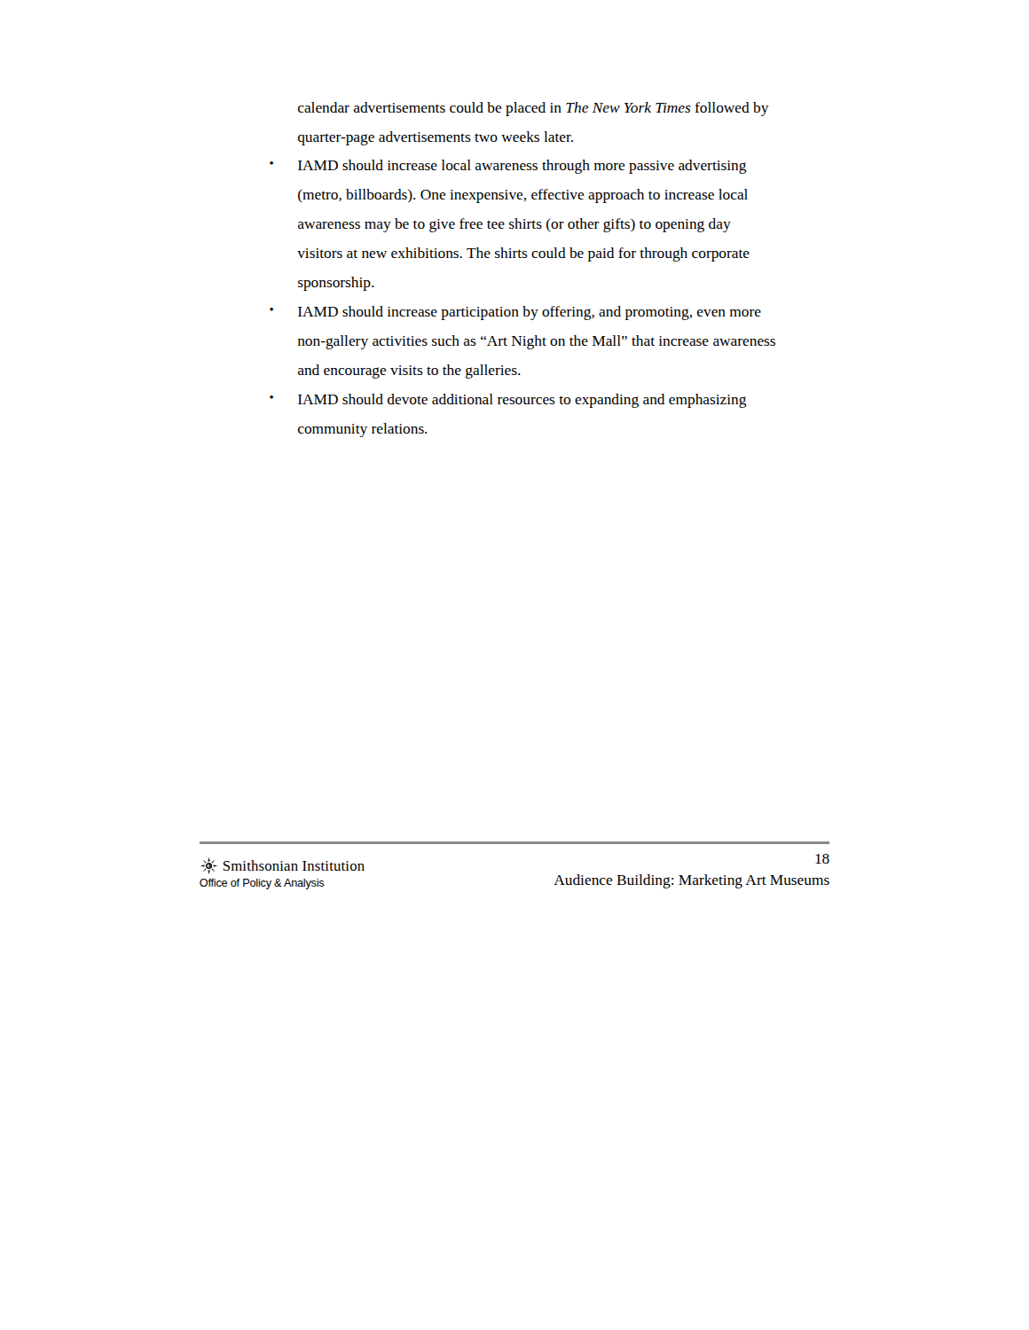calendar advertisements could be placed in The New York Times followed by quarter-page advertisements two weeks later.
IAMD should increase local awareness through more passive advertising (metro, billboards). One inexpensive, effective approach to increase local awareness may be to give free tee shirts (or other gifts) to opening day visitors at new exhibitions. The shirts could be paid for through corporate sponsorship.
IAMD should increase participation by offering, and promoting, even more non-gallery activities such as “Art Night on the Mall” that increase awareness and encourage visits to the galleries.
IAMD should devote additional resources to expanding and emphasizing community relations.
Smithsonian Institution
Office of Policy & Analysis
18
Audience Building: Marketing Art Museums